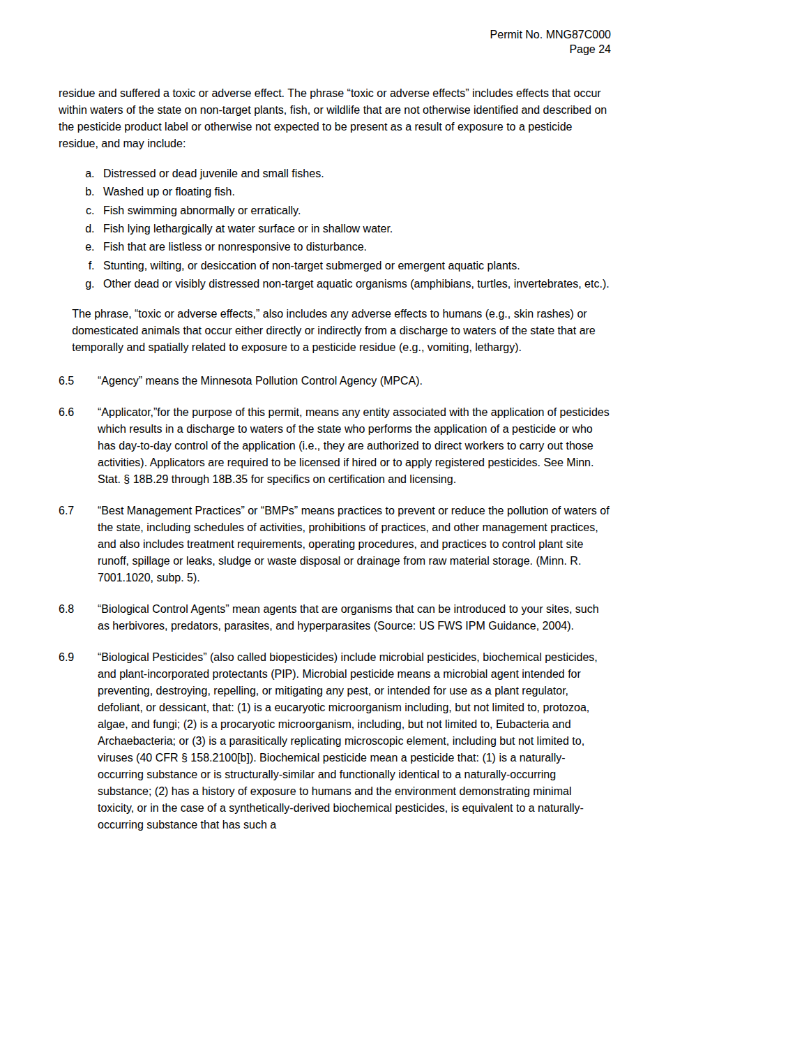Permit No. MNG87C000
Page 24
residue and suffered a toxic or adverse effect. The phrase “toxic or adverse effects” includes effects that occur within waters of the state on non-target plants, fish, or wildlife that are not otherwise identified and described on the pesticide product label or otherwise not expected to be present as a result of exposure to a pesticide residue, and may include:
Distressed or dead juvenile and small fishes.
Washed up or floating fish.
Fish swimming abnormally or erratically.
Fish lying lethargically at water surface or in shallow water.
Fish that are listless or nonresponsive to disturbance.
Stunting, wilting, or desiccation of non-target submerged or emergent aquatic plants.
Other dead or visibly distressed non-target aquatic organisms (amphibians, turtles, invertebrates, etc.).
The phrase, “toxic or adverse effects,” also includes any adverse effects to humans (e.g., skin rashes) or domesticated animals that occur either directly or indirectly from a discharge to waters of the state that are temporally and spatially related to exposure to a pesticide residue (e.g., vomiting, lethargy).
6.5
“Agency” means the Minnesota Pollution Control Agency (MPCA).
6.6
“Applicator,”for the purpose of this permit, means any entity associated with the application of pesticides which results in a discharge to waters of the state who performs the application of a pesticide or who has day-to-day control of the application (i.e., they are authorized to direct workers to carry out those activities). Applicators are required to be licensed if hired or to apply registered pesticides. See Minn. Stat. § 18B.29 through 18B.35 for specifics on certification and licensing.
6.7
“Best Management Practices” or “BMPs” means practices to prevent or reduce the pollution of waters of the state, including schedules of activities, prohibitions of practices, and other management practices, and also includes treatment requirements, operating procedures, and practices to control plant site runoff, spillage or leaks, sludge or waste disposal or drainage from raw material storage. (Minn. R. 7001.1020, subp. 5).
6.8
“Biological Control Agents” mean agents that are organisms that can be introduced to your sites, such as herbivores, predators, parasites, and hyperparasites (Source: US FWS IPM Guidance, 2004).
6.9
“Biological Pesticides” (also called biopesticides) include microbial pesticides, biochemical pesticides, and plant-incorporated protectants (PIP). Microbial pesticide means a microbial agent intended for preventing, destroying, repelling, or mitigating any pest, or intended for use as a plant regulator, defoliant, or dessicant, that: (1) is a eucaryotic microorganism including, but not limited to, protozoa, algae, and fungi; (2) is a procaryotic microorganism, including, but not limited to, Eubacteria and Archaebacteria; or (3) is a parasitically replicating microscopic element, including but not limited to, viruses (40 CFR § 158.2100[b]). Biochemical pesticide mean a pesticide that: (1) is a naturally-occurring substance or is structurally-similar and functionally identical to a naturally-occurring substance; (2) has a history of exposure to humans and the environment demonstrating minimal toxicity, or in the case of a synthetically-derived biochemical pesticides, is equivalent to a naturally-occurring substance that has such a